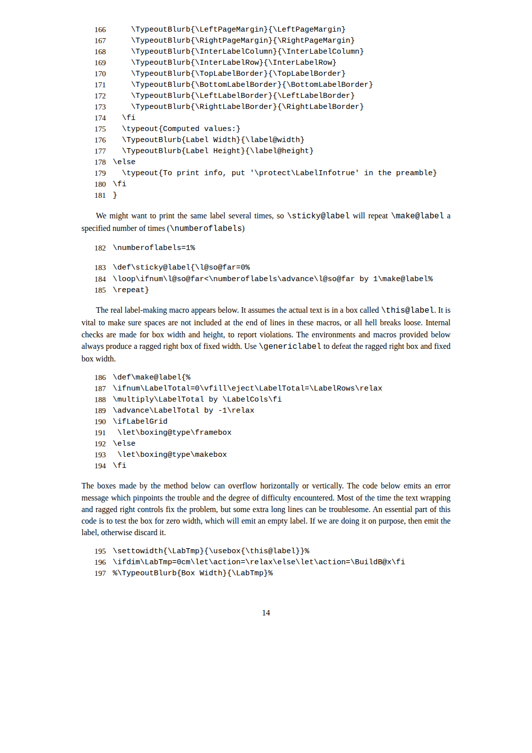| 166 | \TypeoutBlurb{\LeftPageMargin}{\LeftPageMargin} |
| 167 | \TypeoutBlurb{\RightPageMargin}{\RightPageMargin} |
| 168 | \TypeoutBlurb{\InterLabelColumn}{\InterLabelColumn} |
| 169 | \TypeoutBlurb{\InterLabelRow}{\InterLabelRow} |
| 170 | \TypeoutBlurb{\TopLabelBorder}{\TopLabelBorder} |
| 171 | \TypeoutBlurb{\BottomLabelBorder}{\BottomLabelBorder} |
| 172 | \TypeoutBlurb{\LeftLabelBorder}{\LeftLabelBorder} |
| 173 | \TypeoutBlurb{\RightLabelBorder}{\RightLabelBorder} |
| 174 | \fi |
| 175 | \typeout{Computed values:} |
| 176 | \TypeoutBlurb{Label Width}{\label@width} |
| 177 | \TypeoutBlurb{Label Height}{\label@height} |
| 178 | \else |
| 179 | \typeout{To print info, put '\protect\LabelInfotrue' in the preamble} |
| 180 | \fi |
| 181 | } |
We might want to print the same label several times, so \sticky@label will repeat \make@label a specified number of times (\numberoflabels)
| 182 | \numberoflabels=1% |
| 183 | \def\sticky@label{\l@so@far=0% |
| 184 | \loop\ifnum\l@so@far<\numberoflabels\advance\l@so@far by 1\make@label% |
| 185 | \repeat} |
The real label-making macro appears below. It assumes the actual text is in a box called \this@label. It is vital to make sure spaces are not included at the end of lines in these macros, or all hell breaks loose. Internal checks are made for box width and height, to report violations. The environments and macros provided below always produce a ragged right box of fixed width. Use \genericlabel to defeat the ragged right box and fixed box width.
| 186 | \def\make@label{% |
| 187 | \ifnum\LabelTotal=0\vfill\eject\LabelTotal=\LabelRows\relax |
| 188 | \multiply\LabelTotal by \LabelCols\fi |
| 189 | \advance\LabelTotal by -1\relax |
| 190 | \ifLabelGrid |
| 191 | \let\boxing@type\framebox |
| 192 | \else |
| 193 | \let\boxing@type\makebox |
| 194 | \fi |
The boxes made by the method below can overflow horizontally or vertically. The code below emits an error message which pinpoints the trouble and the degree of difficulty encountered. Most of the time the text wrapping and ragged right controls fix the problem, but some extra long lines can be troublesome. An essential part of this code is to test the box for zero width, which will emit an empty label. If we are doing it on purpose, then emit the label, otherwise discard it.
| 195 | \settowidth{\LabTmp}{\usebox{\this@label}}% |
| 196 | \ifdim\LabTmp=0cm\let\action=\relax\else\let\action=\BuildB@x\fi |
| 197 | %\TypeoutBlurb{Box Width}{\LabTmp}% |
14